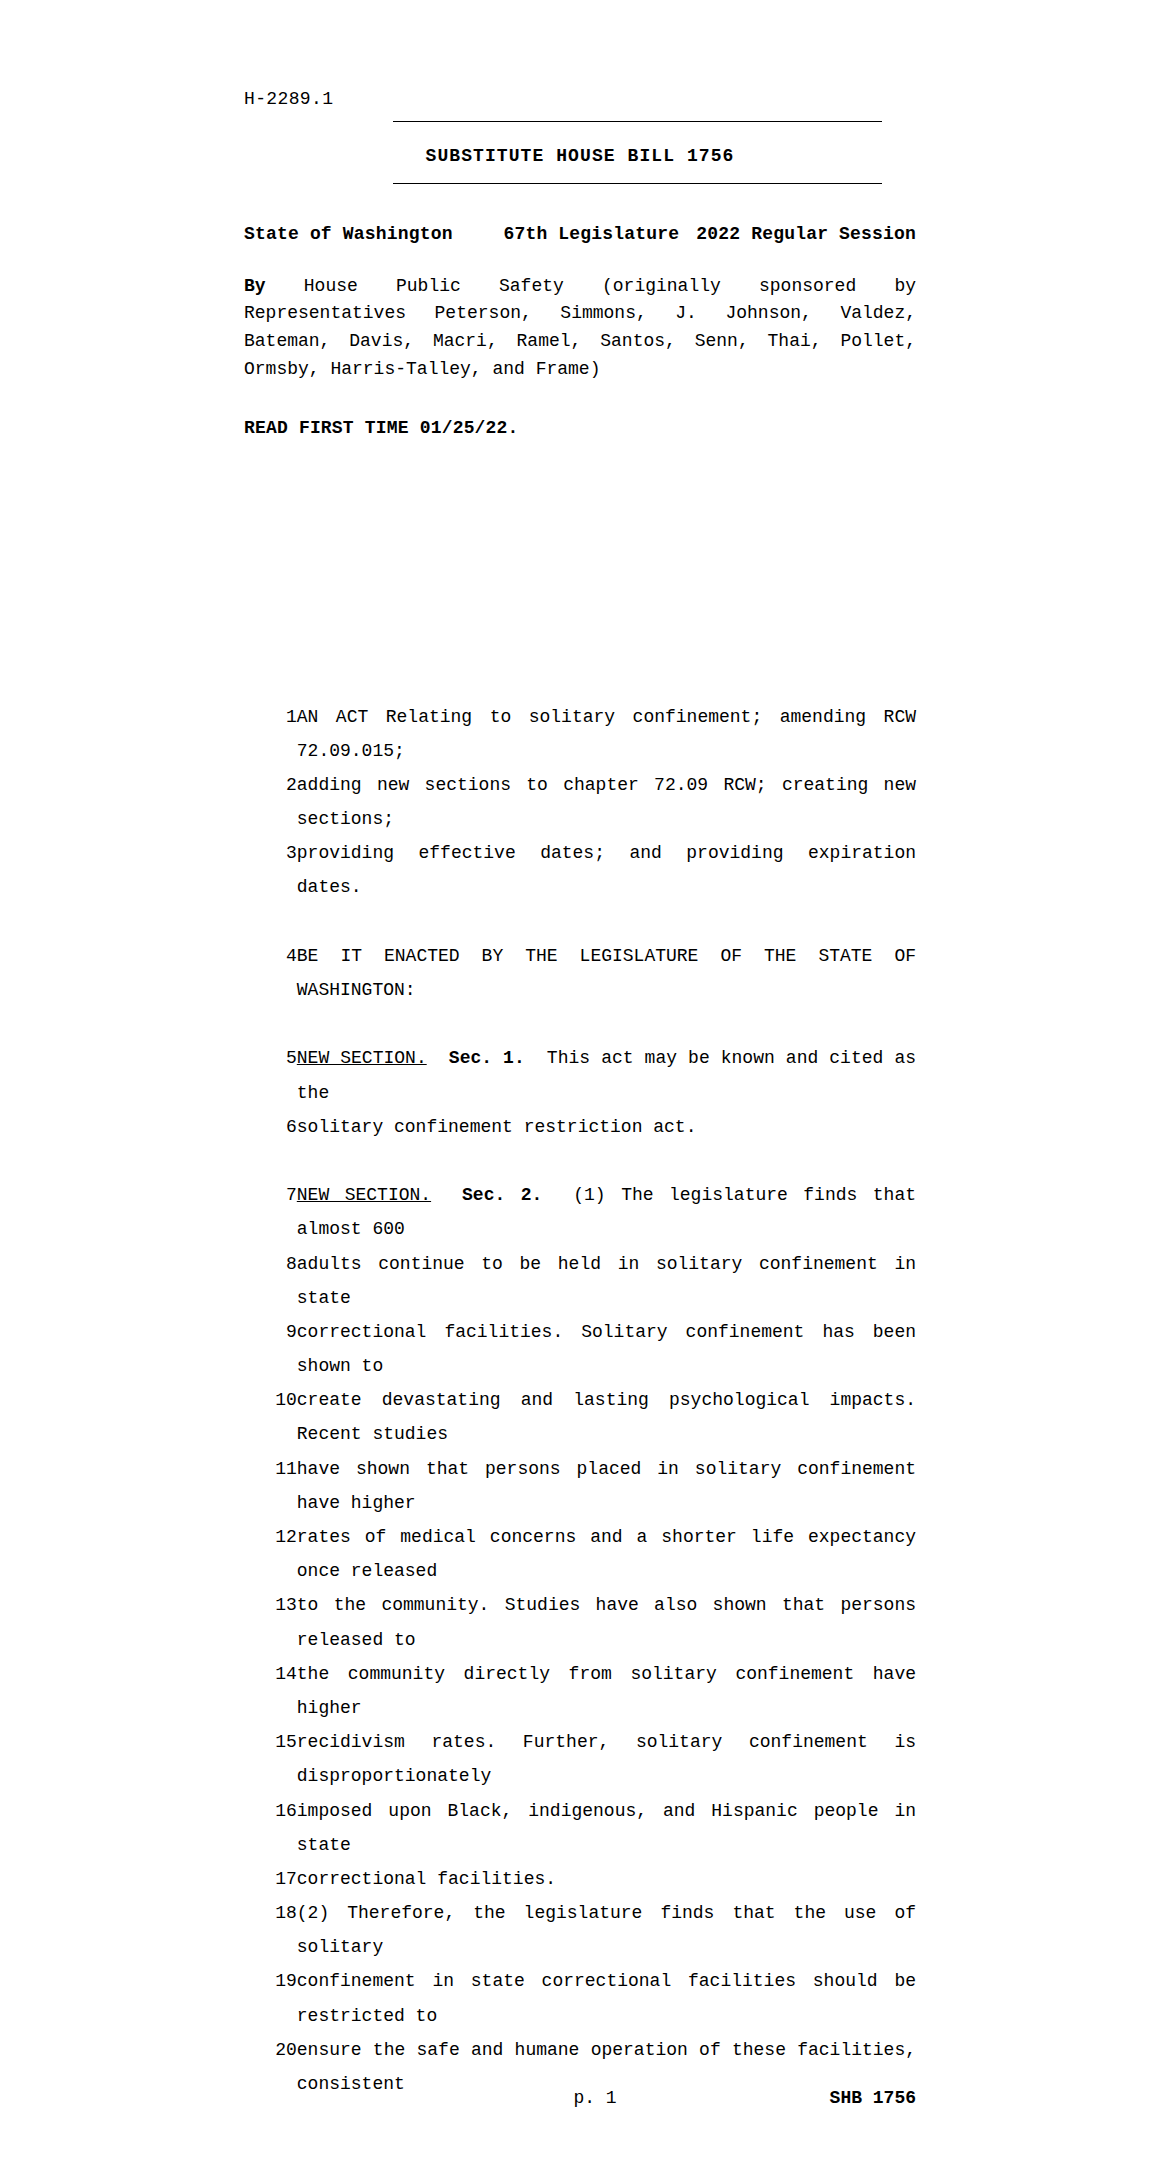H-2289.1
SUBSTITUTE HOUSE BILL 1756
State of Washington 67th Legislature 2022 Regular Session
By House Public Safety (originally sponsored by Representatives Peterson, Simmons, J. Johnson, Valdez, Bateman, Davis, Macri, Ramel, Santos, Senn, Thai, Pollet, Ormsby, Harris-Talley, and Frame)
READ FIRST TIME 01/25/22.
| 1 | AN ACT Relating to solitary confinement; amending RCW 72.09.015; |
| 2 | adding new sections to chapter 72.09 RCW; creating new sections; |
| 3 | providing effective dates; and providing expiration dates. |
| 4 | BE IT ENACTED BY THE LEGISLATURE OF THE STATE OF WASHINGTON: |
| 5 | NEW SECTION. Sec. 1. This act may be known and cited as the |
| 6 | solitary confinement restriction act. |
| 7 | NEW SECTION. Sec. 2. (1) The legislature finds that almost 600 |
| 8 | adults continue to be held in solitary confinement in state |
| 9 | correctional facilities. Solitary confinement has been shown to |
| 10 | create devastating and lasting psychological impacts. Recent studies |
| 11 | have shown that persons placed in solitary confinement have higher |
| 12 | rates of medical concerns and a shorter life expectancy once released |
| 13 | to the community. Studies have also shown that persons released to |
| 14 | the community directly from solitary confinement have higher |
| 15 | recidivism rates. Further, solitary confinement is disproportionately |
| 16 | imposed upon Black, indigenous, and Hispanic people in state |
| 17 | correctional facilities. |
| 18 | (2) Therefore, the legislature finds that the use of solitary |
| 19 | confinement in state correctional facilities should be restricted to |
| 20 | ensure the safe and humane operation of these facilities, consistent |
p. 1 SHB 1756